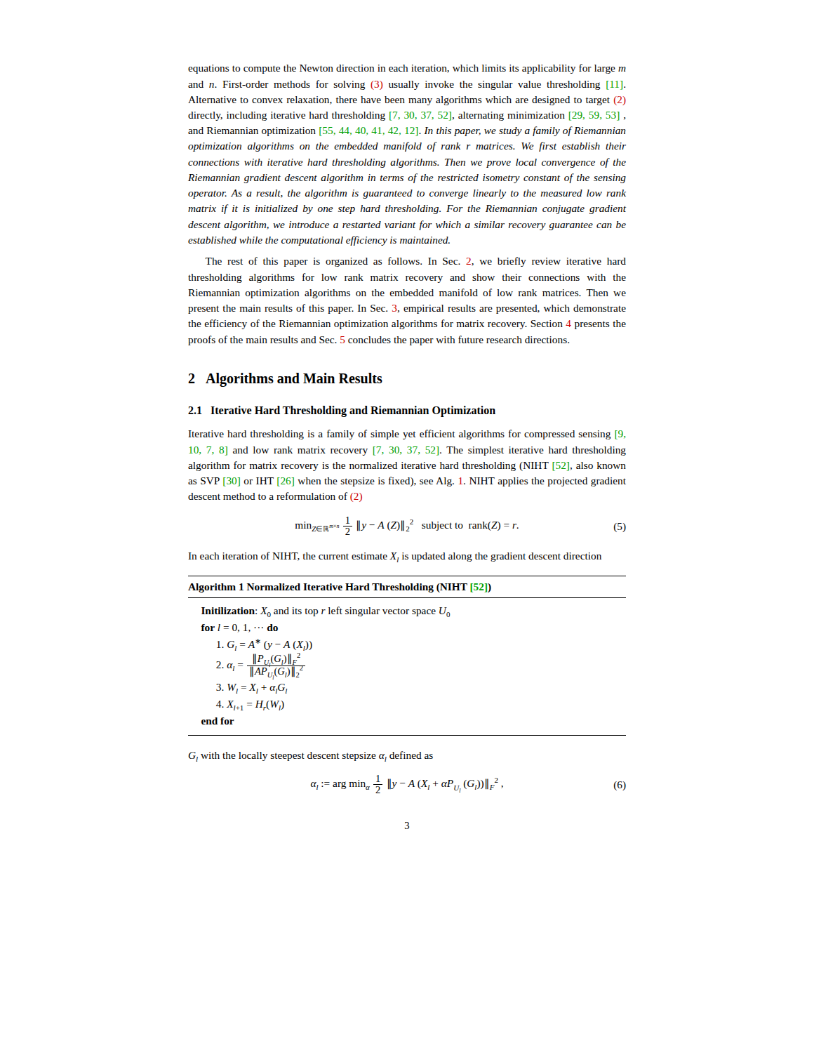equations to compute the Newton direction in each iteration, which limits its applicability for large m and n. First-order methods for solving (3) usually invoke the singular value thresholding [11]. Alternative to convex relaxation, there have been many algorithms which are designed to target (2) directly, including iterative hard thresholding [7, 30, 37, 52], alternating minimization [29, 59, 53] , and Riemannian optimization [55, 44, 40, 41, 42, 12]. In this paper, we study a family of Riemannian optimization algorithms on the embedded manifold of rank r matrices. We first establish their connections with iterative hard thresholding algorithms. Then we prove local convergence of the Riemannian gradient descent algorithm in terms of the restricted isometry constant of the sensing operator. As a result, the algorithm is guaranteed to converge linearly to the measured low rank matrix if it is initialized by one step hard thresholding. For the Riemannian conjugate gradient descent algorithm, we introduce a restarted variant for which a similar recovery guarantee can be established while the computational efficiency is maintained.
The rest of this paper is organized as follows. In Sec. 2, we briefly review iterative hard thresholding algorithms for low rank matrix recovery and show their connections with the Riemannian optimization algorithms on the embedded manifold of low rank matrices. Then we present the main results of this paper. In Sec. 3, empirical results are presented, which demonstrate the efficiency of the Riemannian optimization algorithms for matrix recovery. Section 4 presents the proofs of the main results and Sec. 5 concludes the paper with future research directions.
2 Algorithms and Main Results
2.1 Iterative Hard Thresholding and Riemannian Optimization
Iterative hard thresholding is a family of simple yet efficient algorithms for compressed sensing [9, 10, 7, 8] and low rank matrix recovery [7, 30, 37, 52]. The simplest iterative hard thresholding algorithm for matrix recovery is the normalized iterative hard thresholding (NIHT [52], also known as SVP [30] or IHT [26] when the stepsize is fixed), see Alg. 1. NIHT applies the projected gradient descent method to a reformulation of (2)
minZ∈ℝm×n 12 ∥y − A (Z)∥22 subject to rank(Z) = r. (5)
In each iteration of NIHT, the current estimate Xl is updated along the gradient descent direction
Algorithm 1 Normalized Iterative Hard Thresholding (NIHT [52])
Initilization: X0 and its top r left singular vector space U0
for l = 0, 1, ··· do
1. Gl = A∗ (y − A (Xl))
2. αl = ∥PUl(Gl)∥F2∥APUl(Gl)∥22
3. Wl = Xl + αlGl
4. Xl+1 = Hr(Wl)
end for
Gl with the locally steepest descent stepsize αl defined as
αl := arg minα 12 ∥y − A (Xl + αPUl (Gl))∥F2 , (6)
3